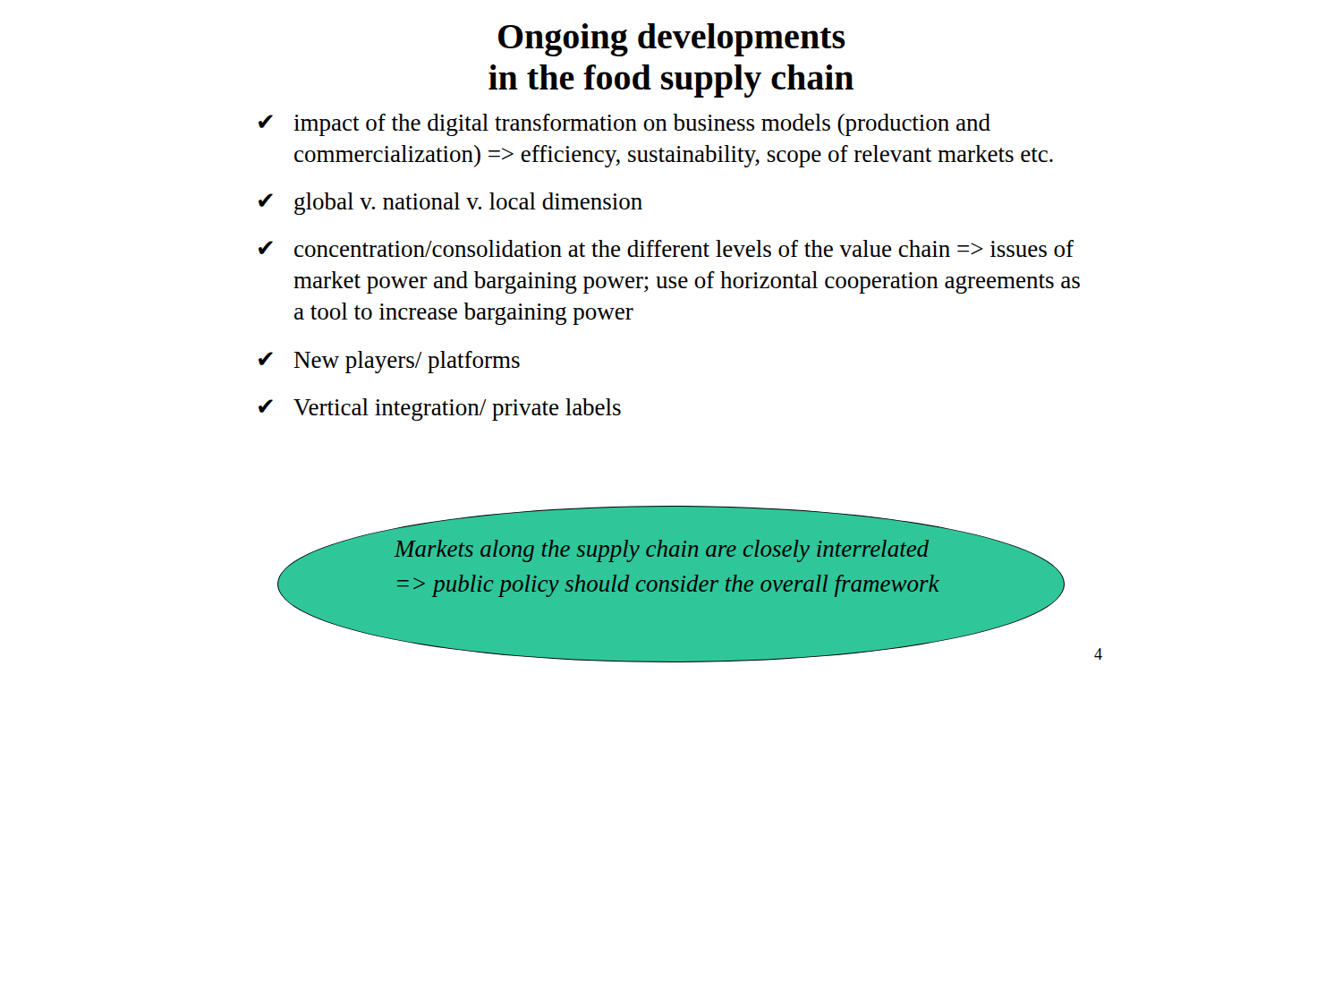Ongoing developments
in the food supply chain
impact of the digital transformation on business models (production and commercialization) => efficiency, sustainability, scope of relevant markets etc.
global v. national v. local dimension
concentration/consolidation at the different levels of the value chain => issues of market power and bargaining power; use of horizontal cooperation agreements as a tool to increase bargaining power
New players/ platforms
Vertical integration/ private labels
Markets along the supply chain are closely interrelated => public policy should consider the overall framework
4